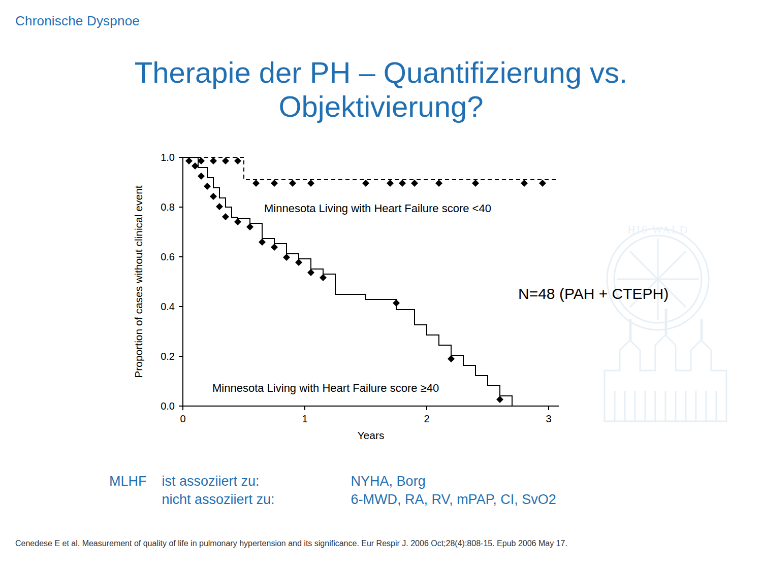Chronische Dyspnoe
Therapie der PH – Quantifizierung vs.
Objektivierung?
1.0 0.8 0.6 0.4 0.2 0.0 0 1 2 3 Proportion of cases without clinical event Years
Minnesota Living with Heart Failure score <40
Minnesota Living with Heart Failure score ≥40
N=48 (PAH + CTEPH)
| MLHF | ist assoziiert zu: | NYHA, Borg |
| | nicht assoziiert zu: | 6-MWD, RA, RV, mPAP, CI, SvO2 |
Cenedese E et al. Measurement of quality of life in pulmonary hypertension and its significance. Eur Respir J. 2006 Oct;28(4):808-15. Epub 2006 May 17.
HIS WALD